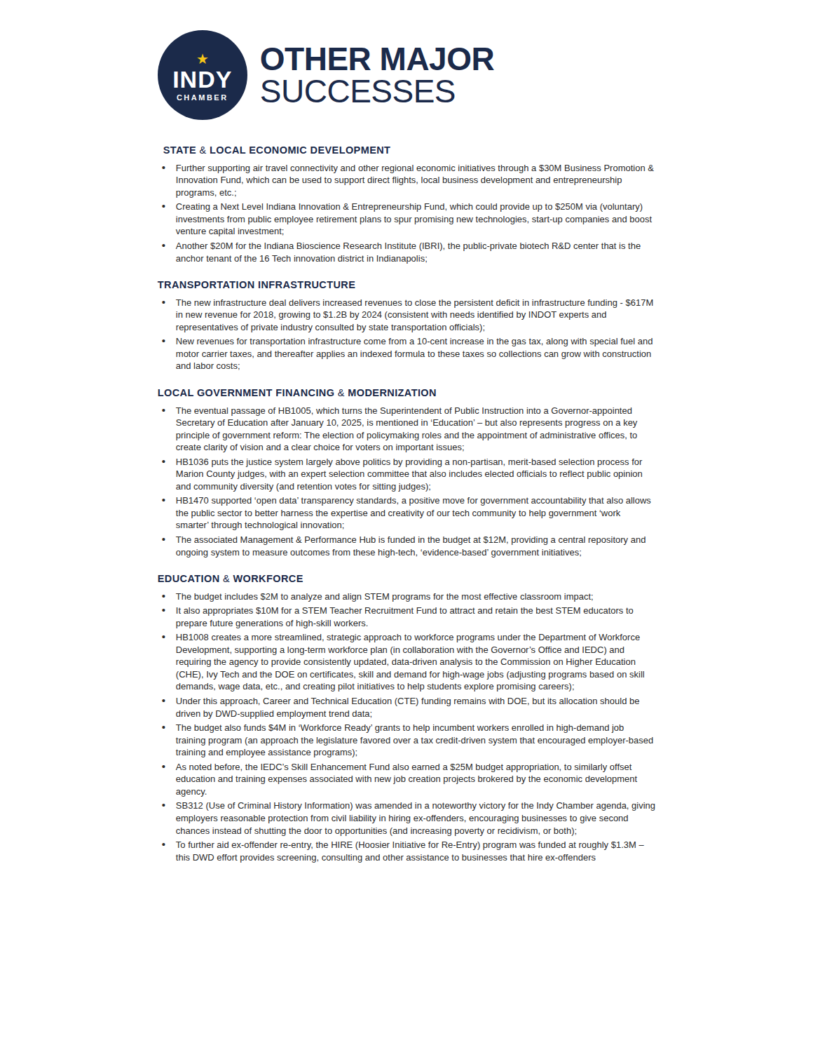★ INDY CHAMBER
OTHER MAJOR SUCCESSES
STATE & LOCAL ECONOMIC DEVELOPMENT
Further supporting air travel connectivity and other regional economic initiatives through a $30M Business Promotion & Innovation Fund, which can be used to support direct flights, local business development and entrepreneurship programs, etc.;
Creating a Next Level Indiana Innovation & Entrepreneurship Fund, which could provide up to $250M via (voluntary) investments from public employee retirement plans to spur promising new technologies, start-up companies and boost venture capital investment;
Another $20M for the Indiana Bioscience Research Institute (IBRI), the public-private biotech R&D center that is the anchor tenant of the 16 Tech innovation district in Indianapolis;
TRANSPORTATION INFRASTRUCTURE
The new infrastructure deal delivers increased revenues to close the persistent deficit in infrastructure funding - $617M in new revenue for 2018, growing to $1.2B by 2024 (consistent with needs identified by INDOT experts and representatives of private industry consulted by state transportation officials);
New revenues for transportation infrastructure come from a 10-cent increase in the gas tax, along with special fuel and motor carrier taxes, and thereafter applies an indexed formula to these taxes so collections can grow with construction and labor costs;
LOCAL GOVERNMENT FINANCING & MODERNIZATION
The eventual passage of HB1005, which turns the Superintendent of Public Instruction into a Governor-appointed Secretary of Education after January 10, 2025, is mentioned in ‘Education’ – but also represents progress on a key principle of government reform: The election of policymaking roles and the appointment of administrative offices, to create clarity of vision and a clear choice for voters on important issues;
HB1036 puts the justice system largely above politics by providing a non-partisan, merit-based selection process for Marion County judges, with an expert selection committee that also includes elected officials to reflect public opinion and community diversity (and retention votes for sitting judges);
HB1470 supported ‘open data’ transparency standards, a positive move for government accountability that also allows the public sector to better harness the expertise and creativity of our tech community to help government ‘work smarter’ through technological innovation;
The associated Management & Performance Hub is funded in the budget at $12M, providing a central repository and ongoing system to measure outcomes from these high-tech, ‘evidence-based’ government initiatives;
EDUCATION & WORKFORCE
The budget includes $2M to analyze and align STEM programs for the most effective classroom impact;
It also appropriates $10M for a STEM Teacher Recruitment Fund to attract and retain the best STEM educators to prepare future generations of high-skill workers.
HB1008 creates a more streamlined, strategic approach to workforce programs under the Department of Workforce Development, supporting a long-term workforce plan (in collaboration with the Governor’s Office and IEDC) and requiring the agency to provide consistently updated, data-driven analysis to the Commission on Higher Education (CHE), Ivy Tech and the DOE on certificates, skill and demand for high-wage jobs (adjusting programs based on skill demands, wage data, etc., and creating pilot initiatives to help students explore promising careers);
Under this approach, Career and Technical Education (CTE) funding remains with DOE, but its allocation should be driven by DWD-supplied employment trend data;
The budget also funds $4M in ‘Workforce Ready’ grants to help incumbent workers enrolled in high-demand job training program (an approach the legislature favored over a tax credit-driven system that encouraged employer-based training and employee assistance programs);
As noted before, the IEDC’s Skill Enhancement Fund also earned a $25M budget appropriation, to similarly offset education and training expenses associated with new job creation projects brokered by the economic development agency.
SB312 (Use of Criminal History Information) was amended in a noteworthy victory for the Indy Chamber agenda, giving employers reasonable protection from civil liability in hiring ex-offenders, encouraging businesses to give second chances instead of shutting the door to opportunities (and increasing poverty or recidivism, or both);
To further aid ex-offender re-entry, the HIRE (Hoosier Initiative for Re-Entry) program was funded at roughly $1.3M – this DWD effort provides screening, consulting and other assistance to businesses that hire ex-offenders